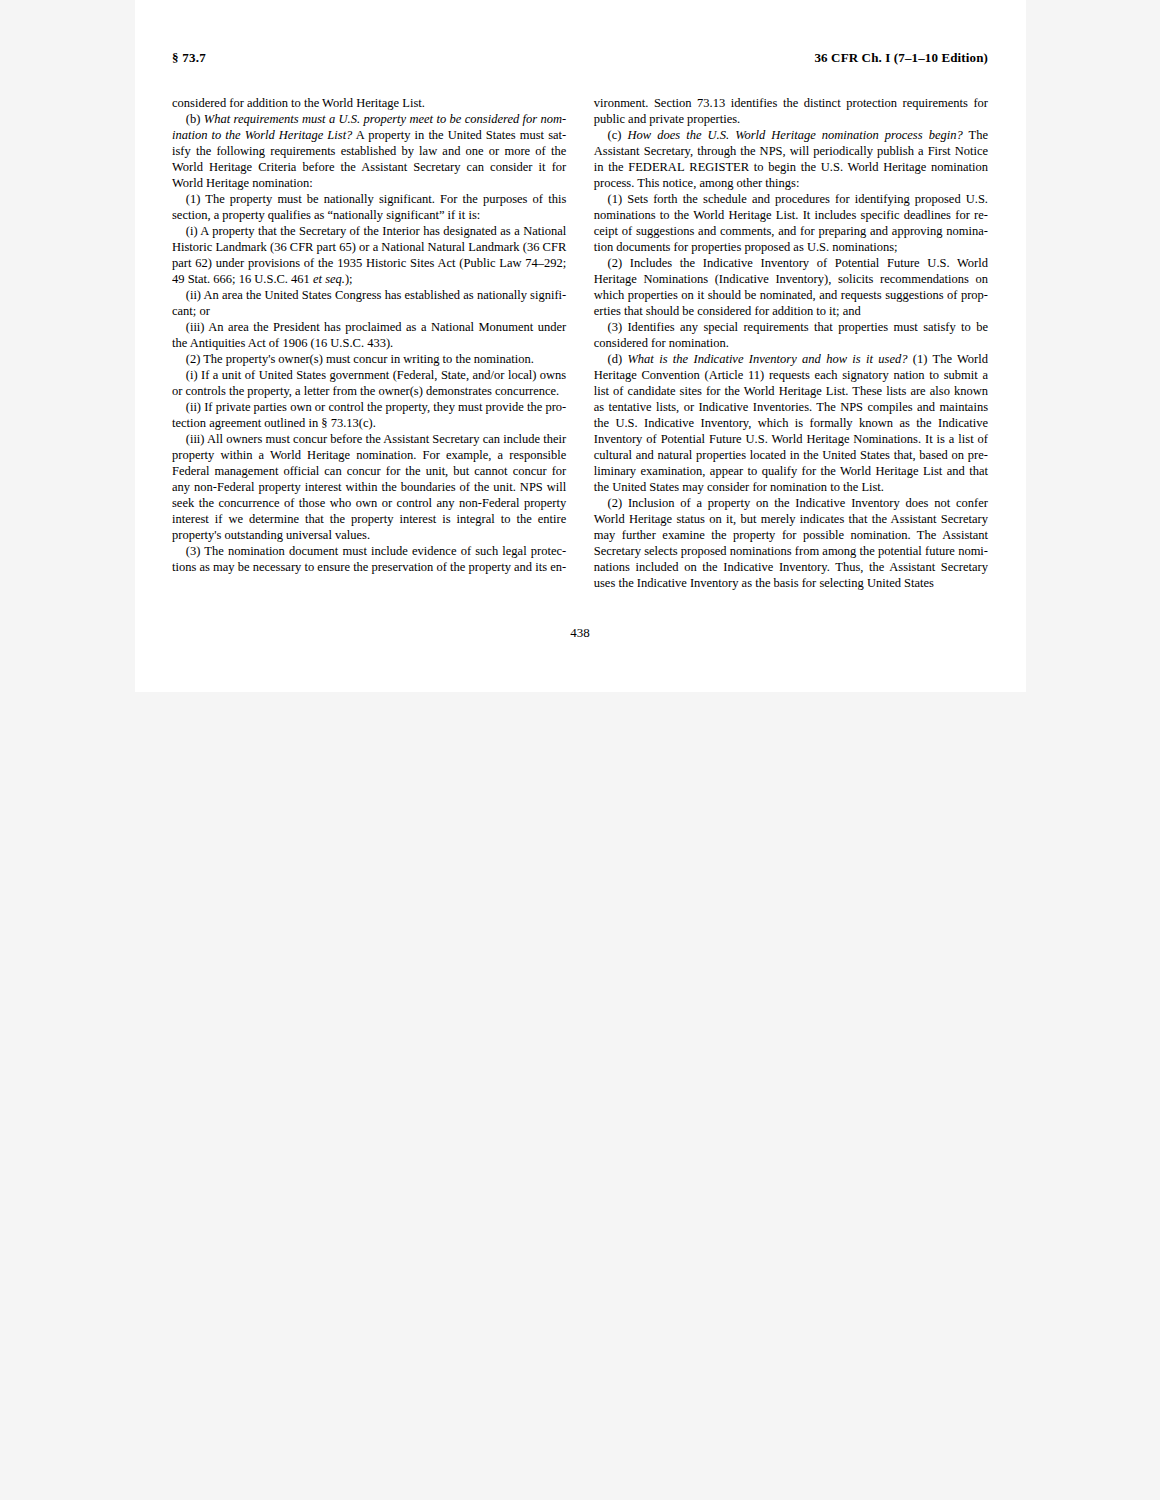§ 73.7 36 CFR Ch. I (7–1–10 Edition)
considered for addition to the World Heritage List.
(b) What requirements must a U.S. property meet to be considered for nomination to the World Heritage List? A property in the United States must satisfy the following requirements established by law and one or more of the World Heritage Criteria before the Assistant Secretary can consider it for World Heritage nomination:
(1) The property must be nationally significant. For the purposes of this section, a property qualifies as “nationally significant” if it is:
(i) A property that the Secretary of the Interior has designated as a National Historic Landmark (36 CFR part 65) or a National Natural Landmark (36 CFR part 62) under provisions of the 1935 Historic Sites Act (Public Law 74–292; 49 Stat. 666; 16 U.S.C. 461 et seq.);
(ii) An area the United States Congress has established as nationally significant; or
(iii) An area the President has proclaimed as a National Monument under the Antiquities Act of 1906 (16 U.S.C. 433).
(2) The property's owner(s) must concur in writing to the nomination.
(i) If a unit of United States government (Federal, State, and/or local) owns or controls the property, a letter from the owner(s) demonstrates concurrence.
(ii) If private parties own or control the property, they must provide the protection agreement outlined in § 73.13(c).
(iii) All owners must concur before the Assistant Secretary can include their property within a World Heritage nomination. For example, a responsible Federal management official can concur for the unit, but cannot concur for any non-Federal property interest within the boundaries of the unit. NPS will seek the concurrence of those who own or control any non-Federal property interest if we determine that the property interest is integral to the entire property's outstanding universal values.
(3) The nomination document must include evidence of such legal protections as may be necessary to ensure the preservation of the property and its environment. Section 73.13 identifies the distinct protection requirements for public and private properties.
(c) How does the U.S. World Heritage nomination process begin? The Assistant Secretary, through the NPS, will periodically publish a First Notice in the FEDERAL REGISTER to begin the U.S. World Heritage nomination process. This notice, among other things:
(1) Sets forth the schedule and procedures for identifying proposed U.S. nominations to the World Heritage List. It includes specific deadlines for receipt of suggestions and comments, and for preparing and approving nomination documents for properties proposed as U.S. nominations;
(2) Includes the Indicative Inventory of Potential Future U.S. World Heritage Nominations (Indicative Inventory), solicits recommendations on which properties on it should be nominated, and requests suggestions of properties that should be considered for addition to it; and
(3) Identifies any special requirements that properties must satisfy to be considered for nomination.
(d) What is the Indicative Inventory and how is it used? (1) The World Heritage Convention (Article 11) requests each signatory nation to submit a list of candidate sites for the World Heritage List. These lists are also known as tentative lists, or Indicative Inventories. The NPS compiles and maintains the U.S. Indicative Inventory, which is formally known as the Indicative Inventory of Potential Future U.S. World Heritage Nominations. It is a list of cultural and natural properties located in the United States that, based on preliminary examination, appear to qualify for the World Heritage List and that the United States may consider for nomination to the List.
(2) Inclusion of a property on the Indicative Inventory does not confer World Heritage status on it, but merely indicates that the Assistant Secretary may further examine the property for possible nomination. The Assistant Secretary selects proposed nominations from among the potential future nominations included on the Indicative Inventory. Thus, the Assistant Secretary uses the Indicative Inventory as the basis for selecting United States
438